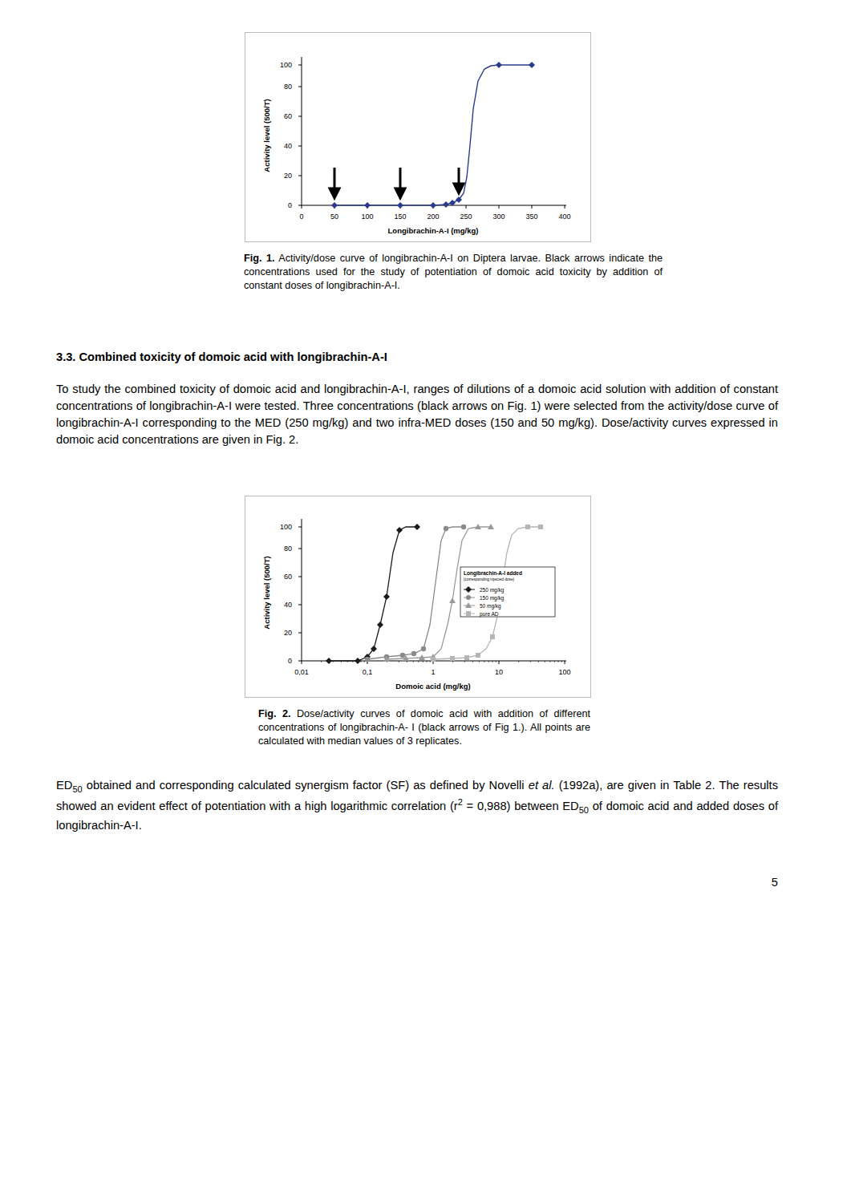0 20 40 60 80 100 0 50 100 150 200 250 300 350 400 Longibrachin-A-I (mg/kg) Activity level (500/T)
Fig. 1. Activity/dose curve of longibrachin-A-I on Diptera larvae. Black arrows indicate the concentrations used for the study of potentiation of domoic acid toxicity by addition of constant doses of longibrachin-A-I.
3.3. Combined toxicity of domoic acid with longibrachin-A-I
To study the combined toxicity of domoic acid and longibrachin-A-I, ranges of dilutions of a domoic acid solution with addition of constant concentrations of longibrachin-A-I were tested. Three concentrations (black arrows on Fig. 1) were selected from the activity/dose curve of longibrachin-A-I corresponding to the MED (250 mg/kg) and two infra-MED doses (150 and 50 mg/kg). Dose/activity curves expressed in domoic acid concentrations are given in Fig. 2.
0 20 40 60 80 100 0,01 0,1 1 10 100 Domoic acid (mg/kg) Activity level (500/T) Longibrachin-A-I added (corresponding injected dose) 250 mg/kg 150 mg/kg 50 mg/kg pure AD
Fig. 2. Dose/activity curves of domoic acid with addition of different concentrations of longibrachin-A- I (black arrows of Fig 1.). All points are calculated with median values of 3 replicates.
ED50 obtained and corresponding calculated synergism factor (SF) as defined by Novelli et al. (1992a), are given in Table 2. The results showed an evident effect of potentiation with a high logarithmic correlation (r2 = 0,988) between ED50 of domoic acid and added doses of longibrachin-A-I.
5